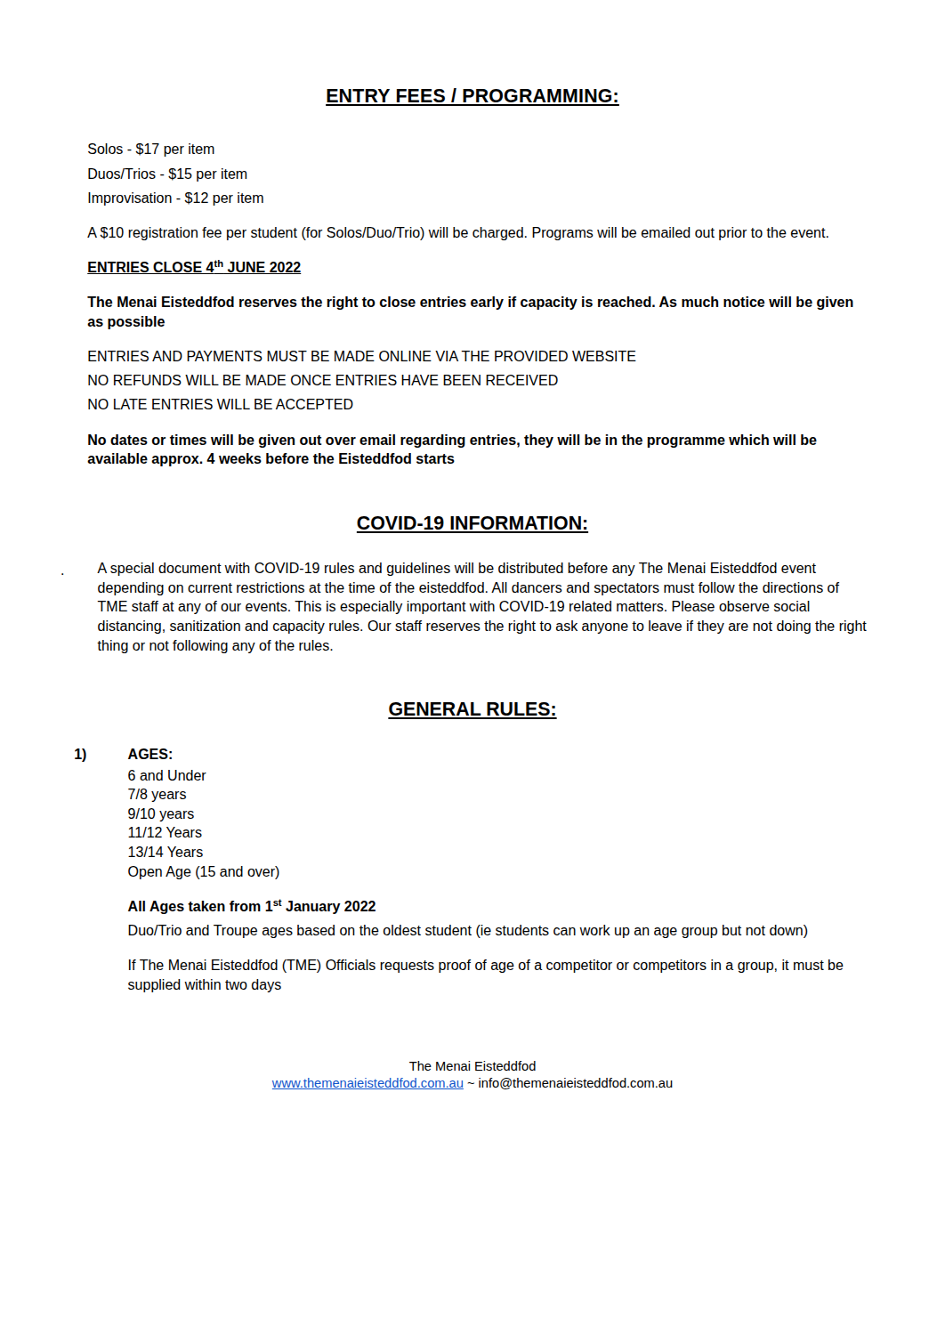ENTRY FEES / PROGRAMMING:
Solos - $17 per item
Duos/Trios - $15 per item
Improvisation - $12 per item
A $10 registration fee per student (for Solos/Duo/Trio) will be charged. Programs will be emailed out prior to the event.
ENTRIES CLOSE 4th JUNE 2022
The Menai Eisteddfod reserves the right to close entries early if capacity is reached. As much notice will be given as possible
ENTRIES AND PAYMENTS MUST BE MADE ONLINE VIA THE PROVIDED WEBSITE
NO REFUNDS WILL BE MADE ONCE ENTRIES HAVE BEEN RECEIVED
NO LATE ENTRIES WILL BE ACCEPTED
No dates or times will be given out over email regarding entries, they will be in the programme which will be available approx. 4 weeks before the Eisteddfod starts
COVID-19 INFORMATION:
.
A special document with COVID-19 rules and guidelines will be distributed before any The Menai Eisteddfod event depending on current restrictions at the time of the eisteddfod. All dancers and spectators must follow the directions of TME staff at any of our events. This is especially important with COVID-19 related matters. Please observe social distancing, sanitization and capacity rules. Our staff reserves the right to ask anyone to leave if they are not doing the right thing or not following any of the rules.
GENERAL RULES:
1)
AGES:
6 and Under
7/8 years
9/10 years
11/12 Years
13/14 Years
Open Age (15 and over)
All Ages taken from 1st January 2022
Duo/Trio and Troupe ages based on the oldest student (ie students can work up an age group but not down)
If The Menai Eisteddfod (TME) Officials requests proof of age of a competitor or competitors in a group, it must be supplied within two days
The Menai Eisteddfod
www.themenaieisteddfod.com.au ~ info@themenaieisteddfod.com.au